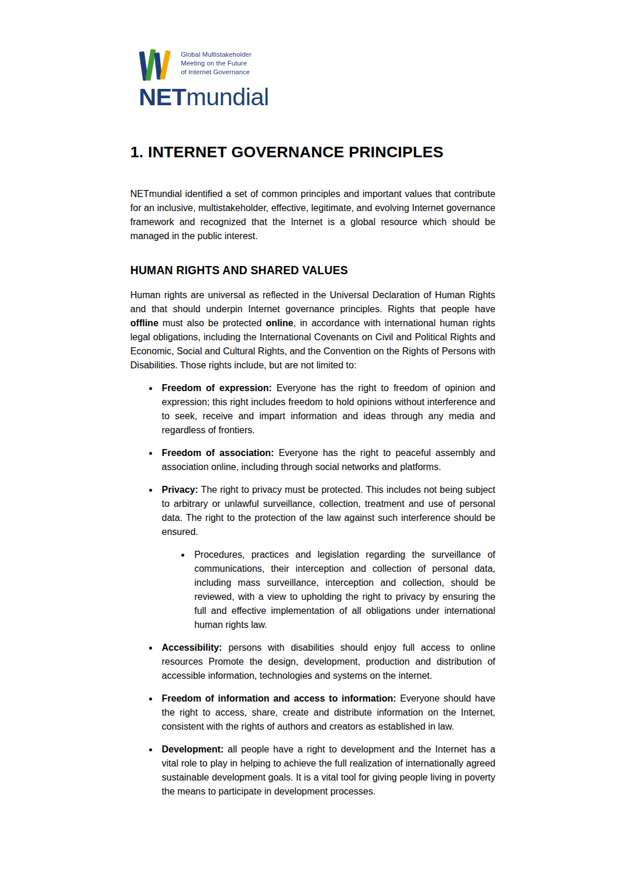Global Multistakeholder
Meeting on the Future
of Internet Governance
NETmundial
1. INTERNET GOVERNANCE PRINCIPLES
NETmundial identified a set of common principles and important values that contribute for an inclusive, multistakeholder, effective, legitimate, and evolving Internet governance framework and recognized that the Internet is a global resource which should be managed in the public interest.
HUMAN RIGHTS AND SHARED VALUES
Human rights are universal as reflected in the Universal Declaration of Human Rights and that should underpin Internet governance principles. Rights that people have offline must also be protected online, in accordance with international human rights legal obligations, including the International Covenants on Civil and Political Rights and Economic, Social and Cultural Rights, and the Convention on the Rights of Persons with Disabilities. Those rights include, but are not limited to:
Freedom of expression: Everyone has the right to freedom of opinion and expression; this right includes freedom to hold opinions without interference and to seek, receive and impart information and ideas through any media and regardless of frontiers.
Freedom of association: Everyone has the right to peaceful assembly and association online, including through social networks and platforms.
Privacy: The right to privacy must be protected. This includes not being subject to arbitrary or unlawful surveillance, collection, treatment and use of personal data. The right to the protection of the law against such interference should be ensured.
Procedures, practices and legislation regarding the surveillance of communications, their interception and collection of personal data, including mass surveillance, interception and collection, should be reviewed, with a view to upholding the right to privacy by ensuring the full and effective implementation of all obligations under international human rights law.
Accessibility: persons with disabilities should enjoy full access to online resources Promote the design, development, production and distribution of accessible information, technologies and systems on the internet.
Freedom of information and access to information: Everyone should have the right to access, share, create and distribute information on the Internet, consistent with the rights of authors and creators as established in law.
Development: all people have a right to development and the Internet has a vital role to play in helping to achieve the full realization of internationally agreed sustainable development goals. It is a vital tool for giving people living in poverty the means to participate in development processes.